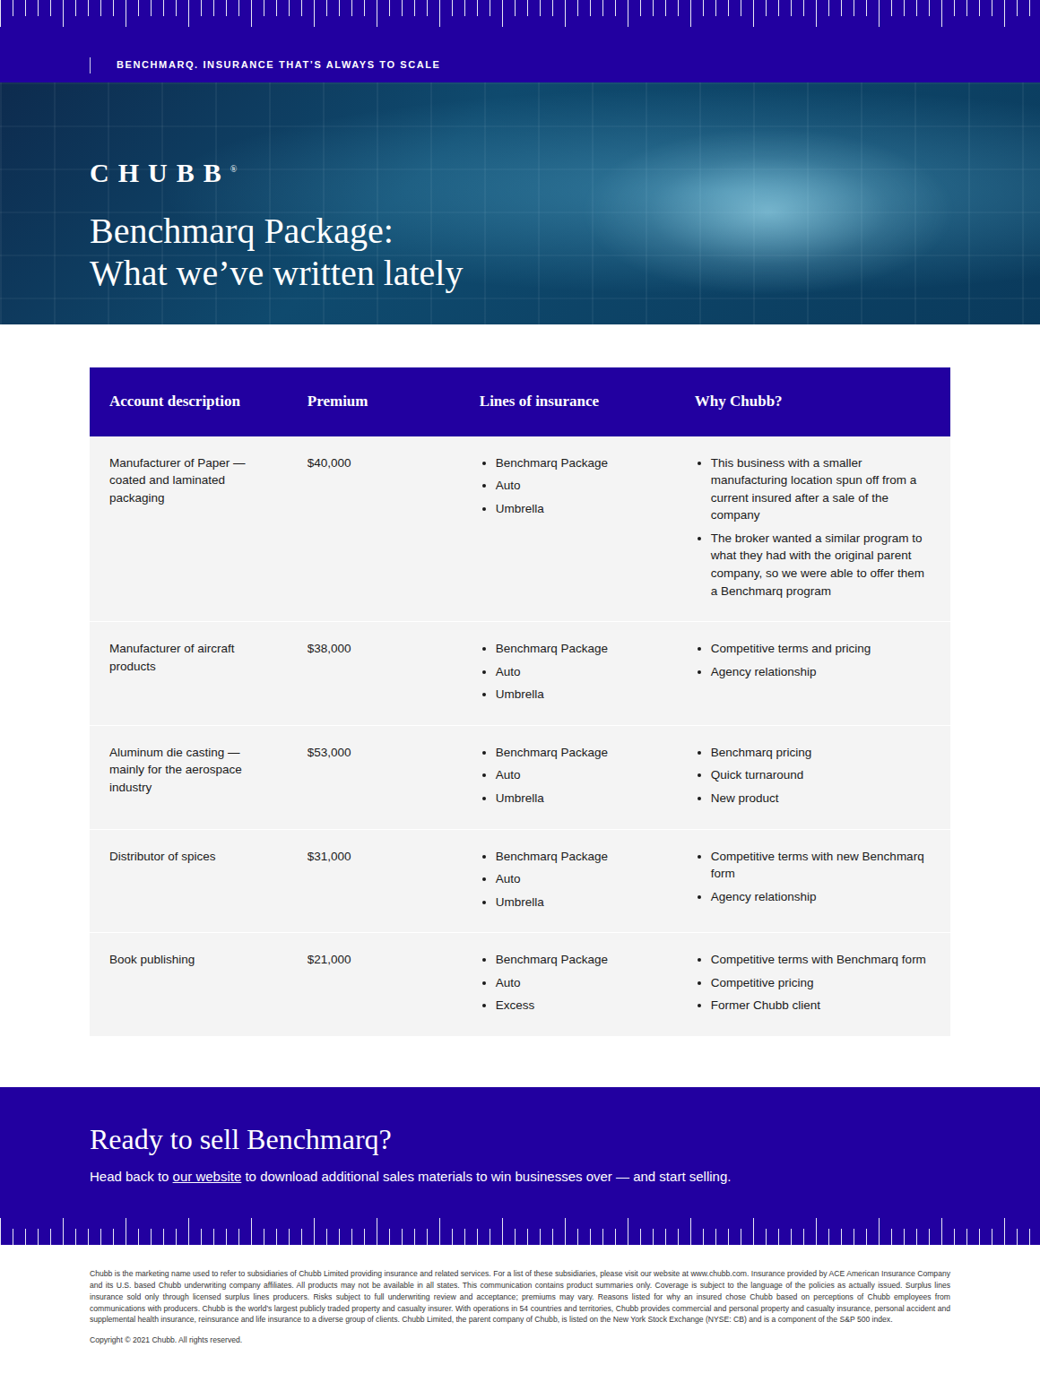Benchmarq. Insurance that’s always to scale
CHUBB®
Benchmarq Package:
What we’ve written lately
| Account description | Premium | Lines of insurance | Why Chubb? |
| --- | --- | --- | --- |
| Manufacturer of Paper — coated and laminated packaging | $40,000 | Benchmarq Package Auto Umbrella | This business with a smaller manufacturing location spun off from a current insured after a sale of the company The broker wanted a similar program to what they had with the original parent company, so we were able to offer them a Benchmarq program |
| Manufacturer of aircraft products | $38,000 | Benchmarq Package Auto Umbrella | Competitive terms and pricing Agency relationship |
| Aluminum die casting — mainly for the aerospace industry | $53,000 | Benchmarq Package Auto Umbrella | Benchmarq pricing Quick turnaround New product |
| Distributor of spices | $31,000 | Benchmarq Package Auto Umbrella | Competitive terms with new Benchmarq form Agency relationship |
| Book publishing | $21,000 | Benchmarq Package Auto Excess | Competitive terms with Benchmarq form Competitive pricing Former Chubb client |
Ready to sell Benchmarq?
Head back to our website to download additional sales materials to win businesses over — and start selling.
Chubb is the marketing name used to refer to subsidiaries of Chubb Limited providing insurance and related services. For a list of these subsidiaries, please visit our website at www.chubb.com. Insurance provided by ACE American Insurance Company and its U.S. based Chubb underwriting company affiliates. All products may not be available in all states. This communication contains product summaries only. Coverage is subject to the language of the policies as actually issued. Surplus lines insurance sold only through licensed surplus lines producers. Risks subject to full underwriting review and acceptance; premiums may vary. Reasons listed for why an insured chose Chubb based on perceptions of Chubb employees from communications with producers. Chubb is the world’s largest publicly traded property and casualty insurer. With operations in 54 countries and territories, Chubb provides commercial and personal property and casualty insurance, personal accident and supplemental health insurance, reinsurance and life insurance to a diverse group of clients. Chubb Limited, the parent company of Chubb, is listed on the New York Stock Exchange (NYSE: CB) and is a component of the S&P 500 index.
Copyright © 2021 Chubb. All rights reserved.